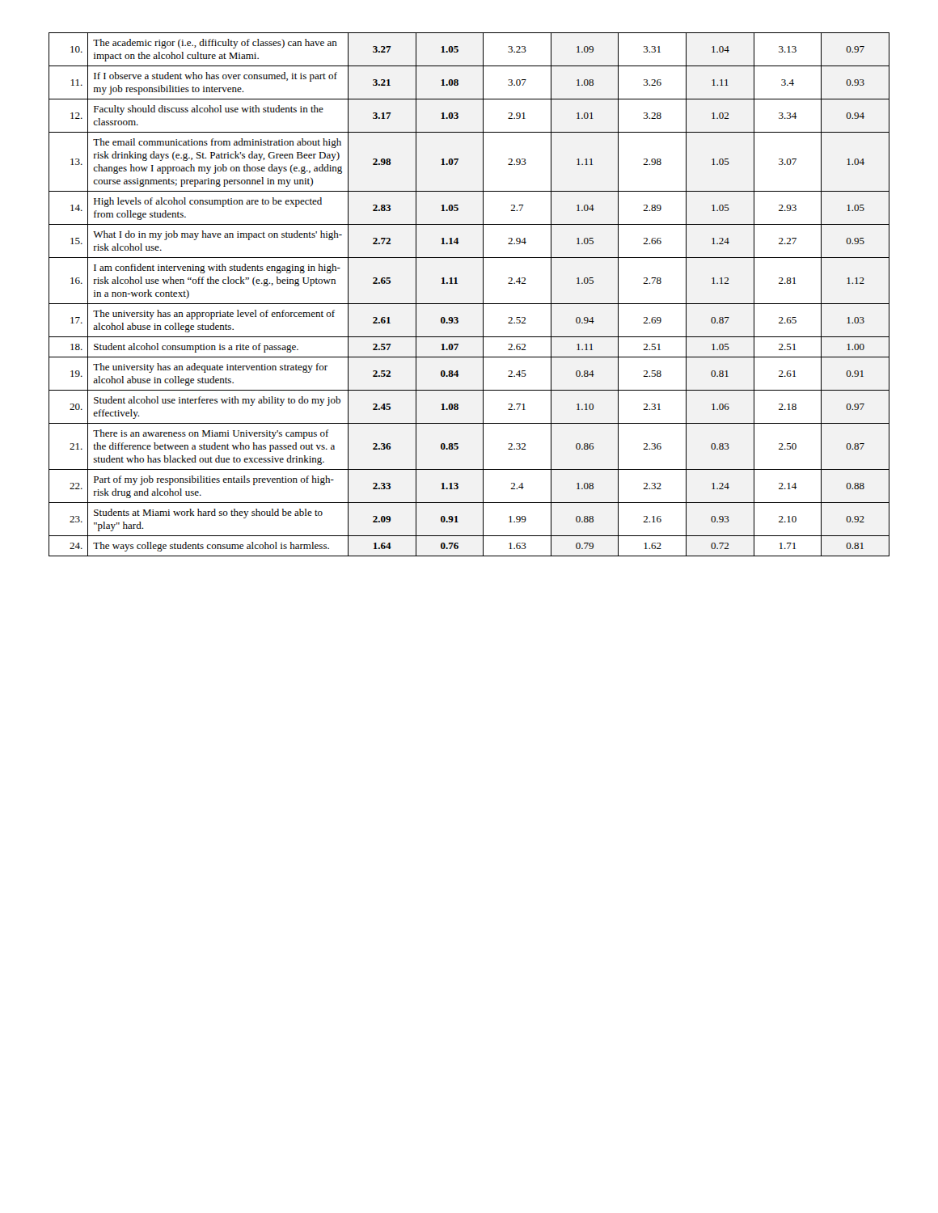| 10. | The academic rigor (i.e., difficulty of classes) can have an impact on the alcohol culture at Miami. | 3.27 | 1.05 | 3.23 | 1.09 | 3.31 | 1.04 | 3.13 | 0.97 |
| 11. | If I observe a student who has over consumed, it is part of my job responsibilities to intervene. | 3.21 | 1.08 | 3.07 | 1.08 | 3.26 | 1.11 | 3.4 | 0.93 |
| 12. | Faculty should discuss alcohol use with students in the classroom. | 3.17 | 1.03 | 2.91 | 1.01 | 3.28 | 1.02 | 3.34 | 0.94 |
| 13. | The email communications from administration about high risk drinking days (e.g., St. Patrick's day, Green Beer Day) changes how I approach my job on those days (e.g., adding course assignments; preparing personnel in my unit) | 2.98 | 1.07 | 2.93 | 1.11 | 2.98 | 1.05 | 3.07 | 1.04 |
| 14. | High levels of alcohol consumption are to be expected from college students. | 2.83 | 1.05 | 2.7 | 1.04 | 2.89 | 1.05 | 2.93 | 1.05 |
| 15. | What I do in my job may have an impact on students' high-risk alcohol use. | 2.72 | 1.14 | 2.94 | 1.05 | 2.66 | 1.24 | 2.27 | 0.95 |
| 16. | I am confident intervening with students engaging in high-risk alcohol use when “off the clock” (e.g., being Uptown in a non-work context) | 2.65 | 1.11 | 2.42 | 1.05 | 2.78 | 1.12 | 2.81 | 1.12 |
| 17. | The university has an appropriate level of enforcement of alcohol abuse in college students. | 2.61 | 0.93 | 2.52 | 0.94 | 2.69 | 0.87 | 2.65 | 1.03 |
| 18. | Student alcohol consumption is a rite of passage. | 2.57 | 1.07 | 2.62 | 1.11 | 2.51 | 1.05 | 2.51 | 1.00 |
| 19. | The university has an adequate intervention strategy for alcohol abuse in college students. | 2.52 | 0.84 | 2.45 | 0.84 | 2.58 | 0.81 | 2.61 | 0.91 |
| 20. | Student alcohol use interferes with my ability to do my job effectively. | 2.45 | 1.08 | 2.71 | 1.10 | 2.31 | 1.06 | 2.18 | 0.97 |
| 21. | There is an awareness on Miami University's campus of the difference between a student who has passed out vs. a student who has blacked out due to excessive drinking. | 2.36 | 0.85 | 2.32 | 0.86 | 2.36 | 0.83 | 2.50 | 0.87 |
| 22. | Part of my job responsibilities entails prevention of high-risk drug and alcohol use. | 2.33 | 1.13 | 2.4 | 1.08 | 2.32 | 1.24 | 2.14 | 0.88 |
| 23. | Students at Miami work hard so they should be able to "play" hard. | 2.09 | 0.91 | 1.99 | 0.88 | 2.16 | 0.93 | 2.10 | 0.92 |
| 24. | The ways college students consume alcohol is harmless. | 1.64 | 0.76 | 1.63 | 0.79 | 1.62 | 0.72 | 1.71 | 0.81 |